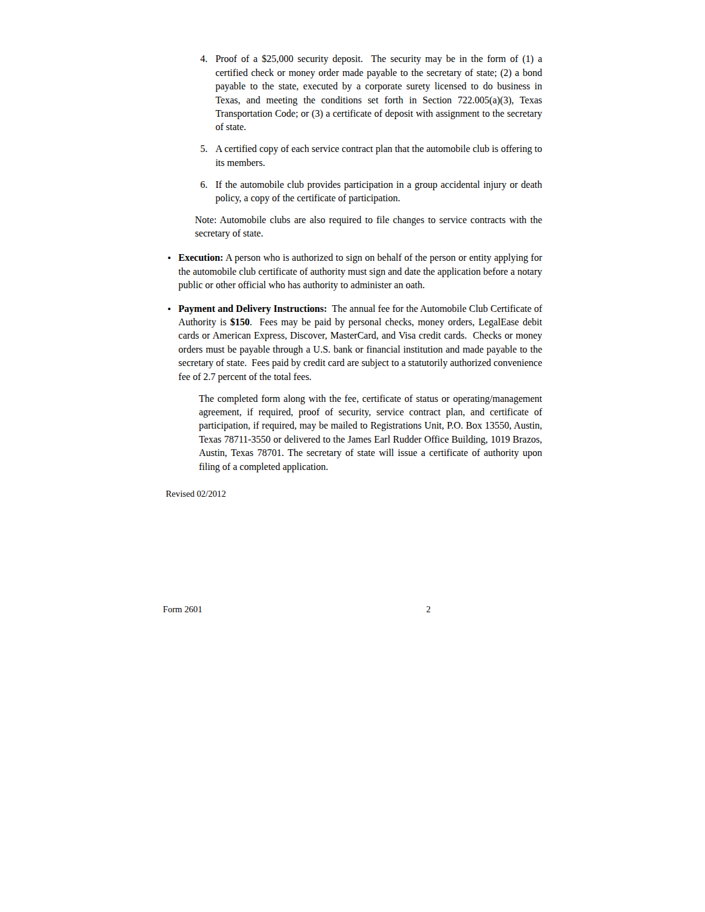4. Proof of a $25,000 security deposit. The security may be in the form of (1) a certified check or money order made payable to the secretary of state; (2) a bond payable to the state, executed by a corporate surety licensed to do business in Texas, and meeting the conditions set forth in Section 722.005(a)(3), Texas Transportation Code; or (3) a certificate of deposit with assignment to the secretary of state.
5. A certified copy of each service contract plan that the automobile club is offering to its members.
6. If the automobile club provides participation in a group accidental injury or death policy, a copy of the certificate of participation.
Note: Automobile clubs are also required to file changes to service contracts with the secretary of state.
Execution: A person who is authorized to sign on behalf of the person or entity applying for the automobile club certificate of authority must sign and date the application before a notary public or other official who has authority to administer an oath.
Payment and Delivery Instructions: The annual fee for the Automobile Club Certificate of Authority is $150. Fees may be paid by personal checks, money orders, LegalEase debit cards or American Express, Discover, MasterCard, and Visa credit cards. Checks or money orders must be payable through a U.S. bank or financial institution and made payable to the secretary of state. Fees paid by credit card are subject to a statutorily authorized convenience fee of 2.7 percent of the total fees.
The completed form along with the fee, certificate of status or operating/management agreement, if required, proof of security, service contract plan, and certificate of participation, if required, may be mailed to Registrations Unit, P.O. Box 13550, Austin, Texas 78711-3550 or delivered to the James Earl Rudder Office Building, 1019 Brazos, Austin, Texas 78701. The secretary of state will issue a certificate of authority upon filing of a completed application.
Revised 02/2012
Form 2601
2